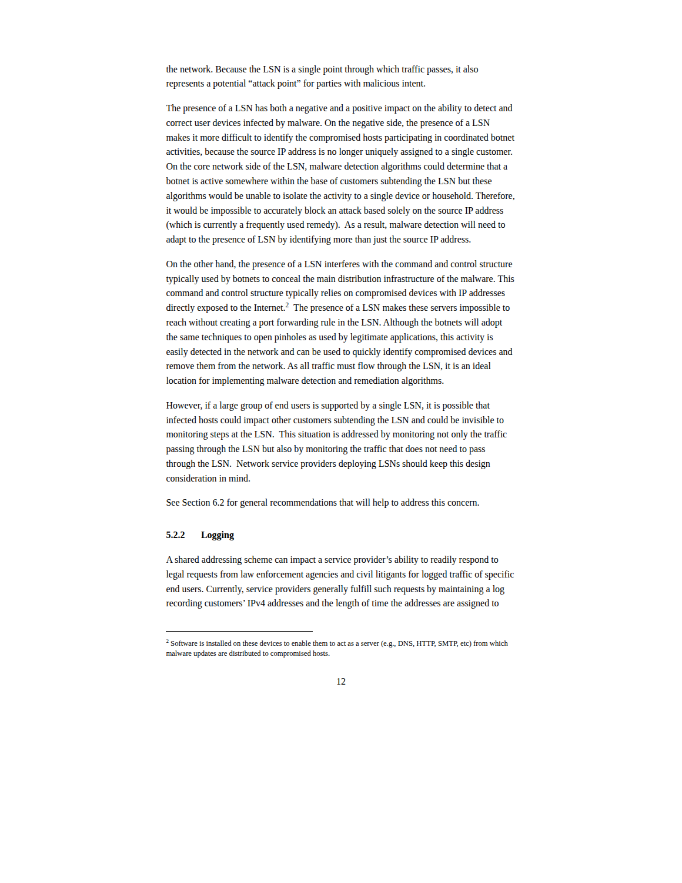the network. Because the LSN is a single point through which traffic passes, it also represents a potential “attack point” for parties with malicious intent.
The presence of a LSN has both a negative and a positive impact on the ability to detect and correct user devices infected by malware. On the negative side, the presence of a LSN makes it more difficult to identify the compromised hosts participating in coordinated botnet activities, because the source IP address is no longer uniquely assigned to a single customer. On the core network side of the LSN, malware detection algorithms could determine that a botnet is active somewhere within the base of customers subtending the LSN but these algorithms would be unable to isolate the activity to a single device or household. Therefore, it would be impossible to accurately block an attack based solely on the source IP address (which is currently a frequently used remedy). As a result, malware detection will need to adapt to the presence of LSN by identifying more than just the source IP address.
On the other hand, the presence of a LSN interferes with the command and control structure typically used by botnets to conceal the main distribution infrastructure of the malware. This command and control structure typically relies on compromised devices with IP addresses directly exposed to the Internet.2 The presence of a LSN makes these servers impossible to reach without creating a port forwarding rule in the LSN. Although the botnets will adopt the same techniques to open pinholes as used by legitimate applications, this activity is easily detected in the network and can be used to quickly identify compromised devices and remove them from the network. As all traffic must flow through the LSN, it is an ideal location for implementing malware detection and remediation algorithms.
However, if a large group of end users is supported by a single LSN, it is possible that infected hosts could impact other customers subtending the LSN and could be invisible to monitoring steps at the LSN. This situation is addressed by monitoring not only the traffic passing through the LSN but also by monitoring the traffic that does not need to pass through the LSN. Network service providers deploying LSNs should keep this design consideration in mind.
See Section 6.2 for general recommendations that will help to address this concern.
5.2.2 Logging
A shared addressing scheme can impact a service provider’s ability to readily respond to legal requests from law enforcement agencies and civil litigants for logged traffic of specific end users. Currently, service providers generally fulfill such requests by maintaining a log recording customers’ IPv4 addresses and the length of time the addresses are assigned to
2 Software is installed on these devices to enable them to act as a server (e.g., DNS, HTTP, SMTP, etc) from which malware updates are distributed to compromised hosts.
12